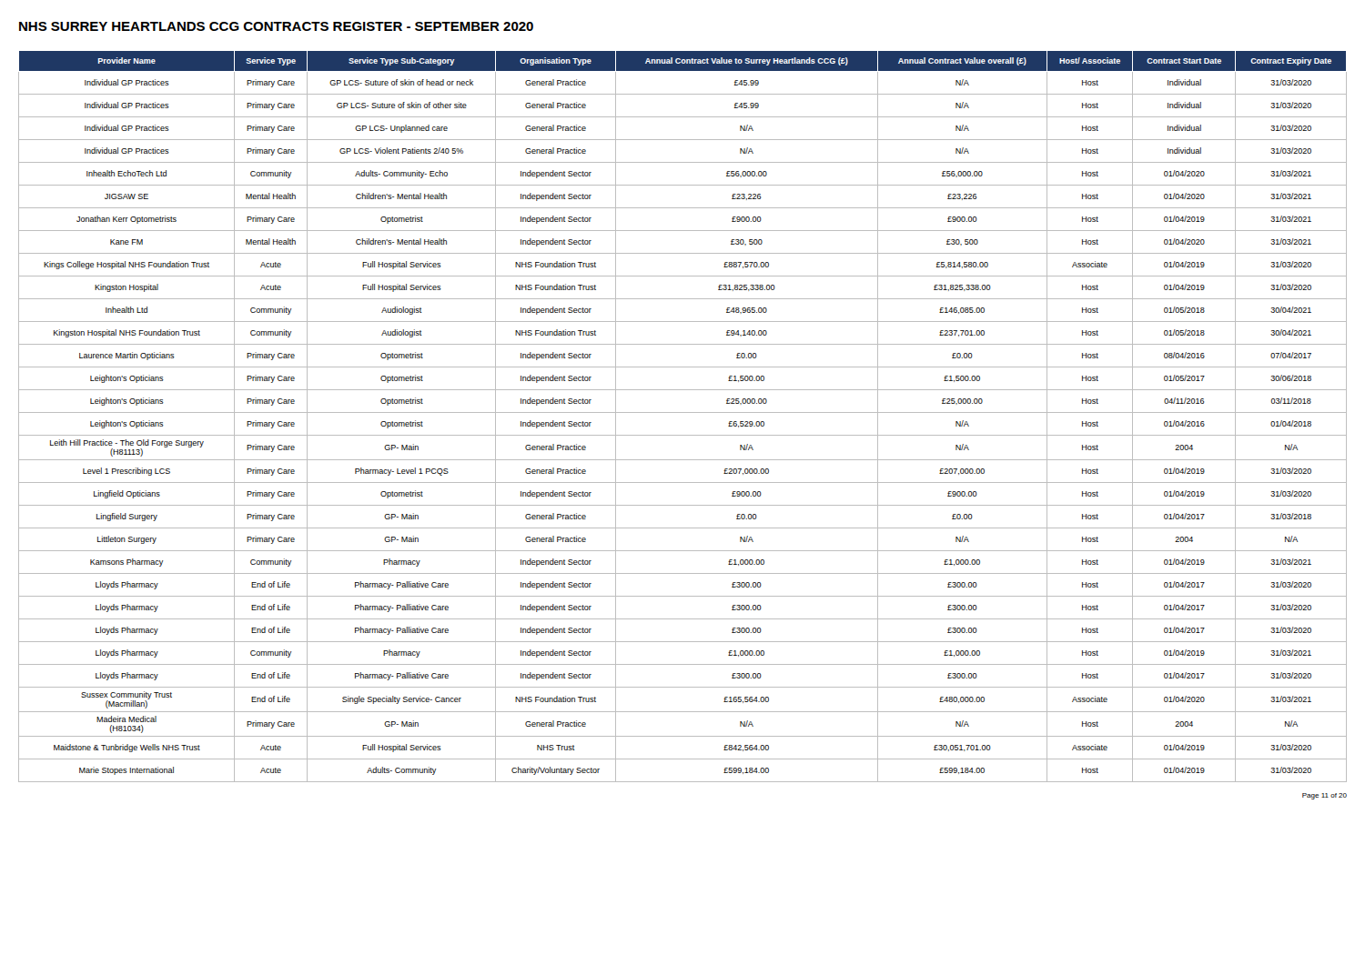NHS SURREY HEARTLANDS CCG CONTRACTS REGISTER - SEPTEMBER 2020
| Provider Name | Service Type | Service Type Sub-Category | Organisation Type | Annual Contract Value to Surrey Heartlands CCG (£) | Annual Contract Value overall (£) | Host/ Associate | Contract Start Date | Contract Expiry Date |
| --- | --- | --- | --- | --- | --- | --- | --- | --- |
| Individual GP Practices | Primary Care | GP LCS- Suture of skin of head or neck | General Practice | £45.99 | N/A | Host | Individual | 31/03/2020 |
| Individual GP Practices | Primary Care | GP LCS- Suture of skin of other site | General Practice | £45.99 | N/A | Host | Individual | 31/03/2020 |
| Individual GP Practices | Primary Care | GP LCS- Unplanned care | General Practice | N/A | N/A | Host | Individual | 31/03/2020 |
| Individual GP Practices | Primary Care | GP LCS- Violent Patients 2/40 5% | General Practice | N/A | N/A | Host | Individual | 31/03/2020 |
| Inhealth EchoTech Ltd | Community | Adults- Community- Echo | Independent Sector | £56,000.00 | £56,000.00 | Host | 01/04/2020 | 31/03/2021 |
| JIGSAW SE | Mental Health | Children's- Mental Health | Independent Sector | £23,226 | £23,226 | Host | 01/04/2020 | 31/03/2021 |
| Jonathan Kerr Optometrists | Primary Care | Optometrist | Independent Sector | £900.00 | £900.00 | Host | 01/04/2019 | 31/03/2021 |
| Kane FM | Mental Health | Children's- Mental Health | Independent Sector | £30, 500 | £30, 500 | Host | 01/04/2020 | 31/03/2021 |
| Kings College Hospital NHS Foundation Trust | Acute | Full Hospital Services | NHS Foundation Trust | £887,570.00 | £5,814,580.00 | Associate | 01/04/2019 | 31/03/2020 |
| Kingston Hospital | Acute | Full Hospital Services | NHS Foundation Trust | £31,825,338.00 | £31,825,338.00 | Host | 01/04/2019 | 31/03/2020 |
| Inhealth Ltd | Community | Audiologist | Independent Sector | £48,965.00 | £146,085.00 | Host | 01/05/2018 | 30/04/2021 |
| Kingston Hospital NHS Foundation Trust | Community | Audiologist | NHS Foundation Trust | £94,140.00 | £237,701.00 | Host | 01/05/2018 | 30/04/2021 |
| Laurence Martin Opticians | Primary Care | Optometrist | Independent Sector | £0.00 | £0.00 | Host | 08/04/2016 | 07/04/2017 |
| Leighton's Opticians | Primary Care | Optometrist | Independent Sector | £1,500.00 | £1,500.00 | Host | 01/05/2017 | 30/06/2018 |
| Leighton's Opticians | Primary Care | Optometrist | Independent Sector | £25,000.00 | £25,000.00 | Host | 04/11/2016 | 03/11/2018 |
| Leighton's Opticians | Primary Care | Optometrist | Independent Sector | £6,529.00 | N/A | Host | 01/04/2016 | 01/04/2018 |
| Leith Hill Practice - The Old Forge Surgery (H81113) | Primary Care | GP- Main | General Practice | N/A | N/A | Host | 2004 | N/A |
| Level 1 Prescribing LCS | Primary Care | Pharmacy- Level 1 PCQS | General Practice | £207,000.00 | £207,000.00 | Host | 01/04/2019 | 31/03/2020 |
| Lingfield Opticians | Primary Care | Optometrist | Independent Sector | £900.00 | £900.00 | Host | 01/04/2019 | 31/03/2020 |
| Lingfield Surgery | Primary Care | GP- Main | General Practice | £0.00 | £0.00 | Host | 01/04/2017 | 31/03/2018 |
| Littleton Surgery | Primary Care | GP- Main | General Practice | N/A | N/A | Host | 2004 | N/A |
| Kamsons Pharmacy | Community | Pharmacy | Independent Sector | £1,000.00 | £1,000.00 | Host | 01/04/2019 | 31/03/2021 |
| Lloyds Pharmacy | End of Life | Pharmacy- Palliative Care | Independent Sector | £300.00 | £300.00 | Host | 01/04/2017 | 31/03/2020 |
| Lloyds Pharmacy | End of Life | Pharmacy- Palliative Care | Independent Sector | £300.00 | £300.00 | Host | 01/04/2017 | 31/03/2020 |
| Lloyds Pharmacy | End of Life | Pharmacy- Palliative Care | Independent Sector | £300.00 | £300.00 | Host | 01/04/2017 | 31/03/2020 |
| Lloyds Pharmacy | Community | Pharmacy | Independent Sector | £1,000.00 | £1,000.00 | Host | 01/04/2019 | 31/03/2021 |
| Lloyds Pharmacy | End of Life | Pharmacy- Palliative Care | Independent Sector | £300.00 | £300.00 | Host | 01/04/2017 | 31/03/2020 |
| Sussex Community Trust (Macmillan) | End of Life | Single Specialty Service- Cancer | NHS Foundation Trust | £165,564.00 | £480,000.00 | Associate | 01/04/2020 | 31/03/2021 |
| Madeira Medical (H81034) | Primary Care | GP- Main | General Practice | N/A | N/A | Host | 2004 | N/A |
| Maidstone & Tunbridge Wells NHS Trust | Acute | Full Hospital Services | NHS Trust | £842,564.00 | £30,051,701.00 | Associate | 01/04/2019 | 31/03/2020 |
| Marie Stopes International | Acute | Adults- Community | Charity/Voluntary Sector | £599,184.00 | £599,184.00 | Host | 01/04/2019 | 31/03/2020 |
Page 11 of 20